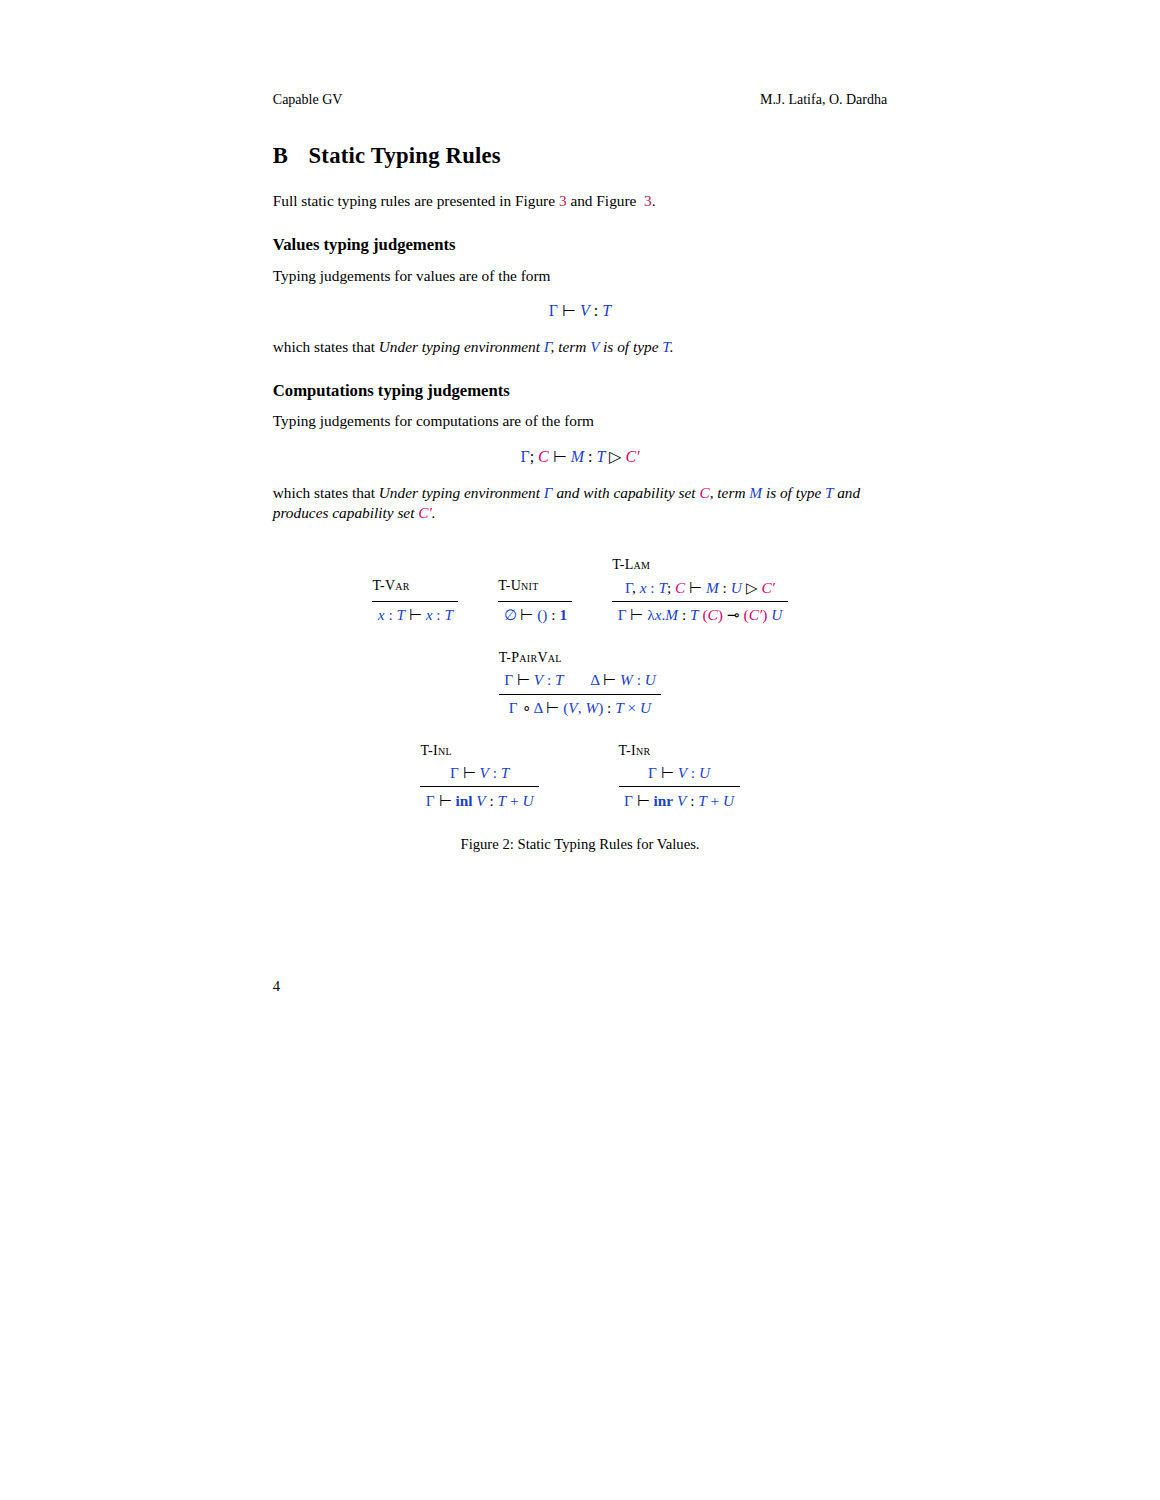Capable GV M.J. Latifa, O. Dardha
BStatic Typing Rules
Full static typing rules are presented in Figure 3 and Figure 3.
Values typing judgements
Typing judgements for values are of the form
Γ ⊢ V : T
which states that Under typing environment Γ, term V is of type T.
Computations typing judgements
Typing judgements for computations are of the form
Γ; C ⊢ M : T ▷ C′
which states that Under typing environment Γ and with capability set C, term M is of type T and produces capability set C′.
T-Var x : T ⊢ x : T
T-Unit ∅ ⊢ () : 1
T-Lam Γ, x : T; C ⊢ M : U ▷ C′ Γ ⊢ λx.M : T (C) ⊸ (C′) U
T-PairVal Γ ⊢ V : T Δ ⊢ W : U Γ ∘ Δ ⊢ (V, W) : T × U
T-Inl Γ ⊢ V : T Γ ⊢ inl V : T + U
T-Inr Γ ⊢ V : U Γ ⊢ inr V : T + U
Figure 2: Static Typing Rules for Values.
4